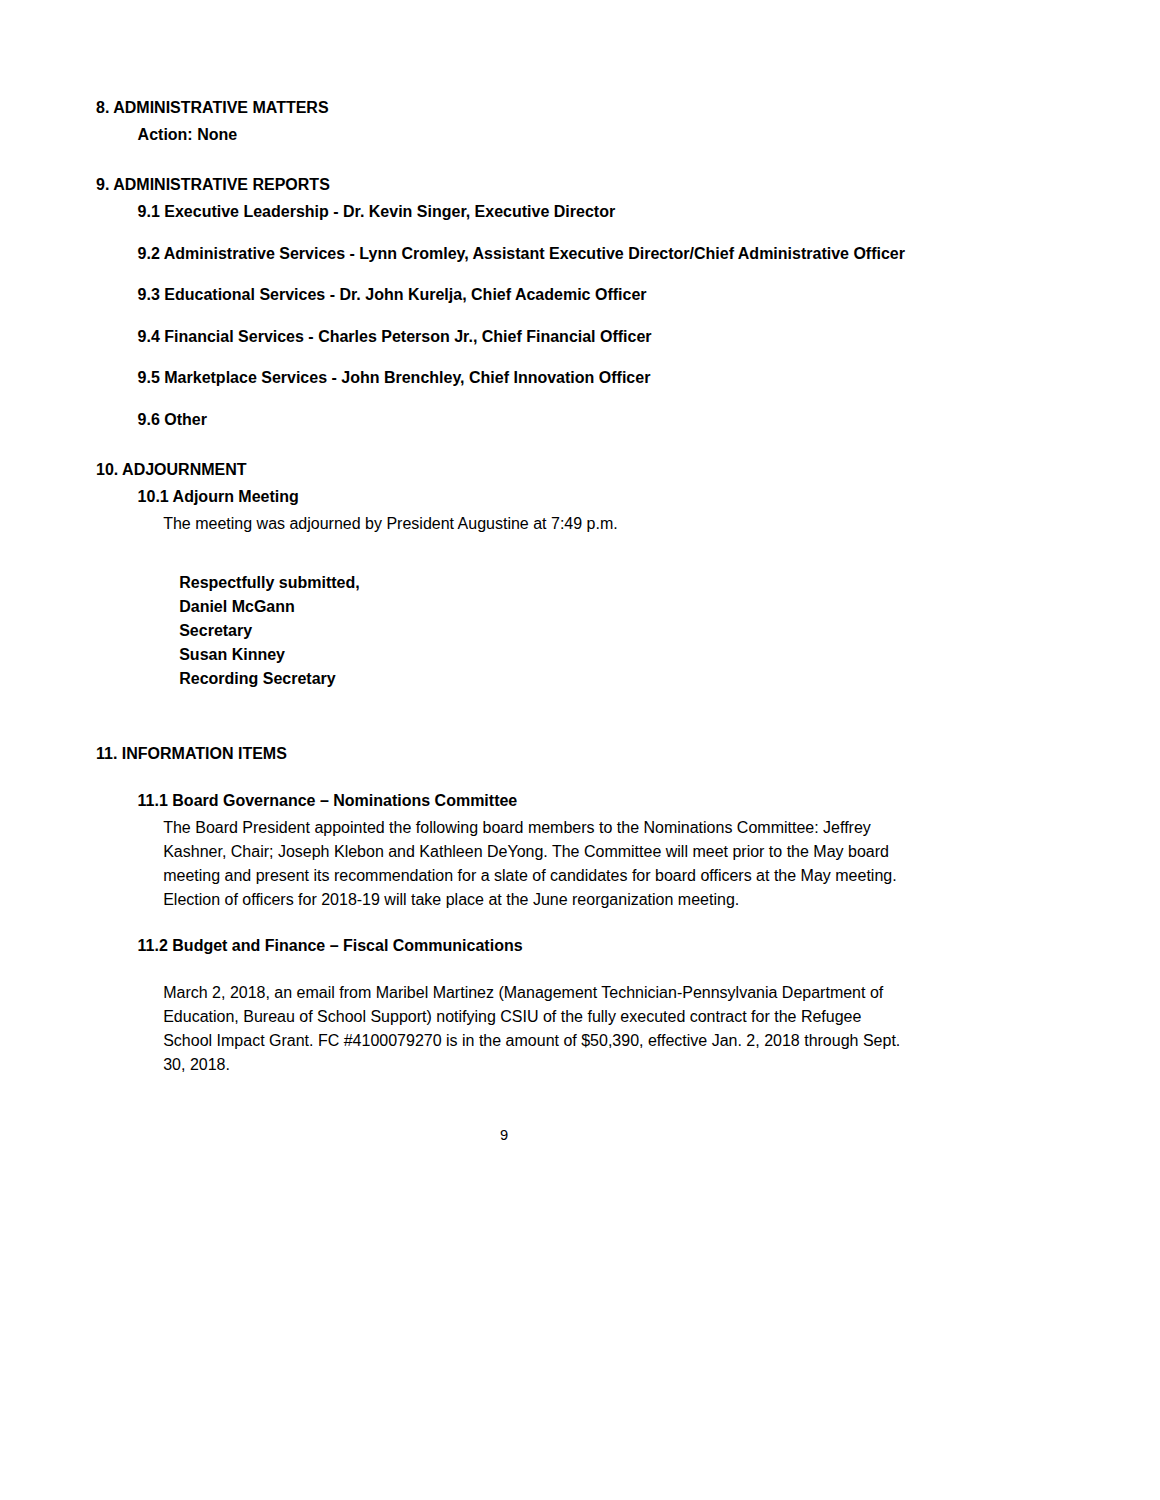8. ADMINISTRATIVE MATTERS
Action: None
9. ADMINISTRATIVE REPORTS
9.1 Executive Leadership - Dr. Kevin Singer, Executive Director
9.2 Administrative Services - Lynn Cromley, Assistant Executive Director/Chief Administrative Officer
9.3 Educational Services - Dr. John Kurelja, Chief Academic Officer
9.4 Financial Services - Charles Peterson Jr., Chief Financial Officer
9.5 Marketplace Services - John Brenchley, Chief Innovation Officer
9.6 Other
10. ADJOURNMENT
10.1 Adjourn Meeting
The meeting was adjourned by President Augustine at 7:49 p.m.
Respectfully submitted,
Daniel McGann
Secretary
Susan Kinney
Recording Secretary
11. INFORMATION ITEMS
11.1 Board Governance – Nominations Committee
The Board President appointed the following board members to the Nominations Committee: Jeffrey Kashner, Chair; Joseph Klebon and Kathleen DeYong. The Committee will meet prior to the May board meeting and present its recommendation for a slate of candidates for board officers at the May meeting. Election of officers for 2018-19 will take place at the June reorganization meeting.
11.2 Budget and Finance – Fiscal Communications
March 2, 2018, an email from Maribel Martinez (Management Technician-Pennsylvania Department of Education, Bureau of School Support) notifying CSIU of the fully executed contract for the Refugee School Impact Grant. FC #4100079270 is in the amount of $50,390, effective Jan. 2, 2018 through Sept. 30, 2018.
9